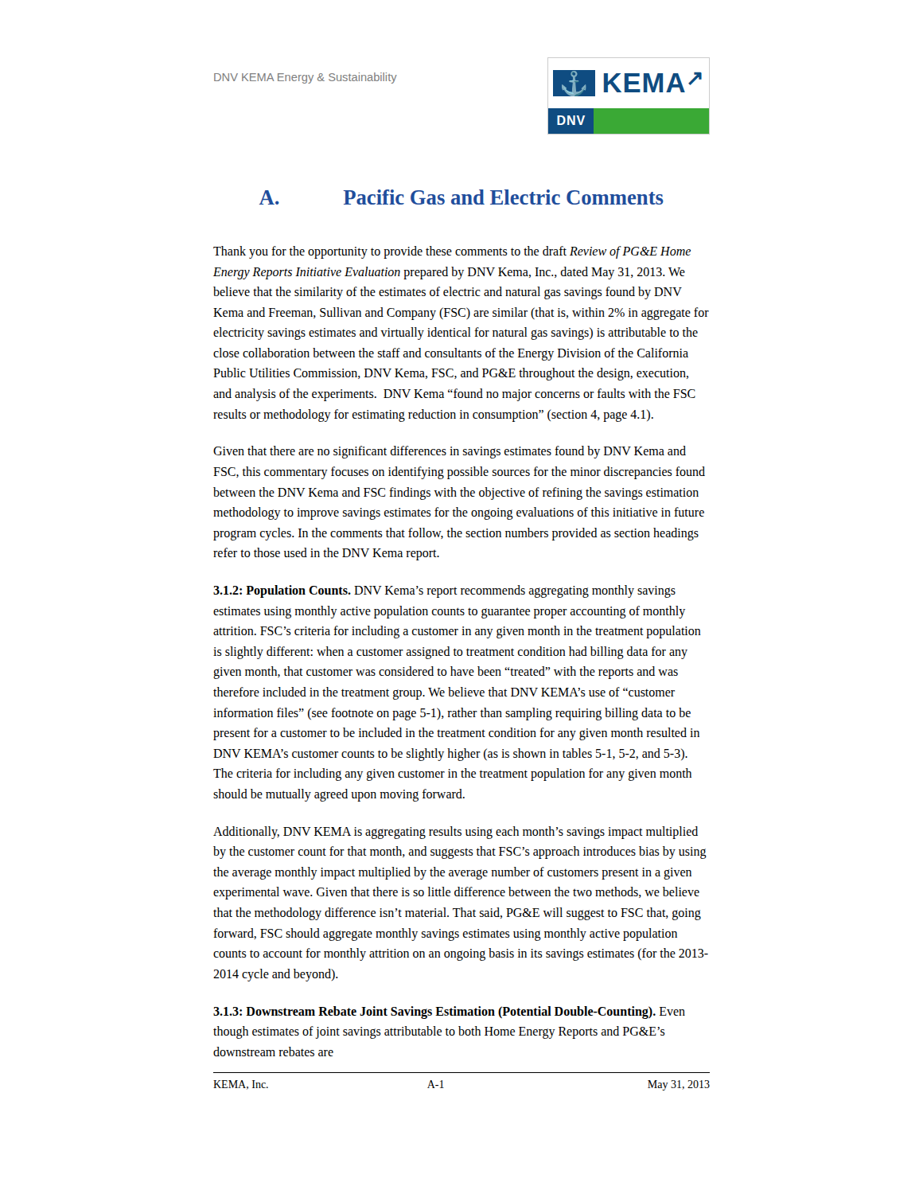DNV KEMA Energy & Sustainability
⚓ KEMA↗
DNV
A. Pacific Gas and Electric Comments
Thank you for the opportunity to provide these comments to the draft Review of PG&E Home Energy Reports Initiative Evaluation prepared by DNV Kema, Inc., dated May 31, 2013. We believe that the similarity of the estimates of electric and natural gas savings found by DNV Kema and Freeman, Sullivan and Company (FSC) are similar (that is, within 2% in aggregate for electricity savings estimates and virtually identical for natural gas savings) is attributable to the close collaboration between the staff and consultants of the Energy Division of the California Public Utilities Commission, DNV Kema, FSC, and PG&E throughout the design, execution, and analysis of the experiments. DNV Kema “found no major concerns or faults with the FSC results or methodology for estimating reduction in consumption” (section 4, page 4.1).
Given that there are no significant differences in savings estimates found by DNV Kema and FSC, this commentary focuses on identifying possible sources for the minor discrepancies found between the DNV Kema and FSC findings with the objective of refining the savings estimation methodology to improve savings estimates for the ongoing evaluations of this initiative in future program cycles. In the comments that follow, the section numbers provided as section headings refer to those used in the DNV Kema report.
3.1.2: Population Counts. DNV Kema’s report recommends aggregating monthly savings estimates using monthly active population counts to guarantee proper accounting of monthly attrition. FSC’s criteria for including a customer in any given month in the treatment population is slightly different: when a customer assigned to treatment condition had billing data for any given month, that customer was considered to have been “treated” with the reports and was therefore included in the treatment group. We believe that DNV KEMA’s use of “customer information files” (see footnote on page 5-1), rather than sampling requiring billing data to be present for a customer to be included in the treatment condition for any given month resulted in DNV KEMA’s customer counts to be slightly higher (as is shown in tables 5-1, 5-2, and 5-3). The criteria for including any given customer in the treatment population for any given month should be mutually agreed upon moving forward.
Additionally, DNV KEMA is aggregating results using each month’s savings impact multiplied by the customer count for that month, and suggests that FSC’s approach introduces bias by using the average monthly impact multiplied by the average number of customers present in a given experimental wave. Given that there is so little difference between the two methods, we believe that the methodology difference isn’t material. That said, PG&E will suggest to FSC that, going forward, FSC should aggregate monthly savings estimates using monthly active population counts to account for monthly attrition on an ongoing basis in its savings estimates (for the 2013-2014 cycle and beyond).
3.1.3: Downstream Rebate Joint Savings Estimation (Potential Double-Counting). Even though estimates of joint savings attributable to both Home Energy Reports and PG&E’s downstream rebates are
KEMA, Inc.
A-1
May 31, 2013